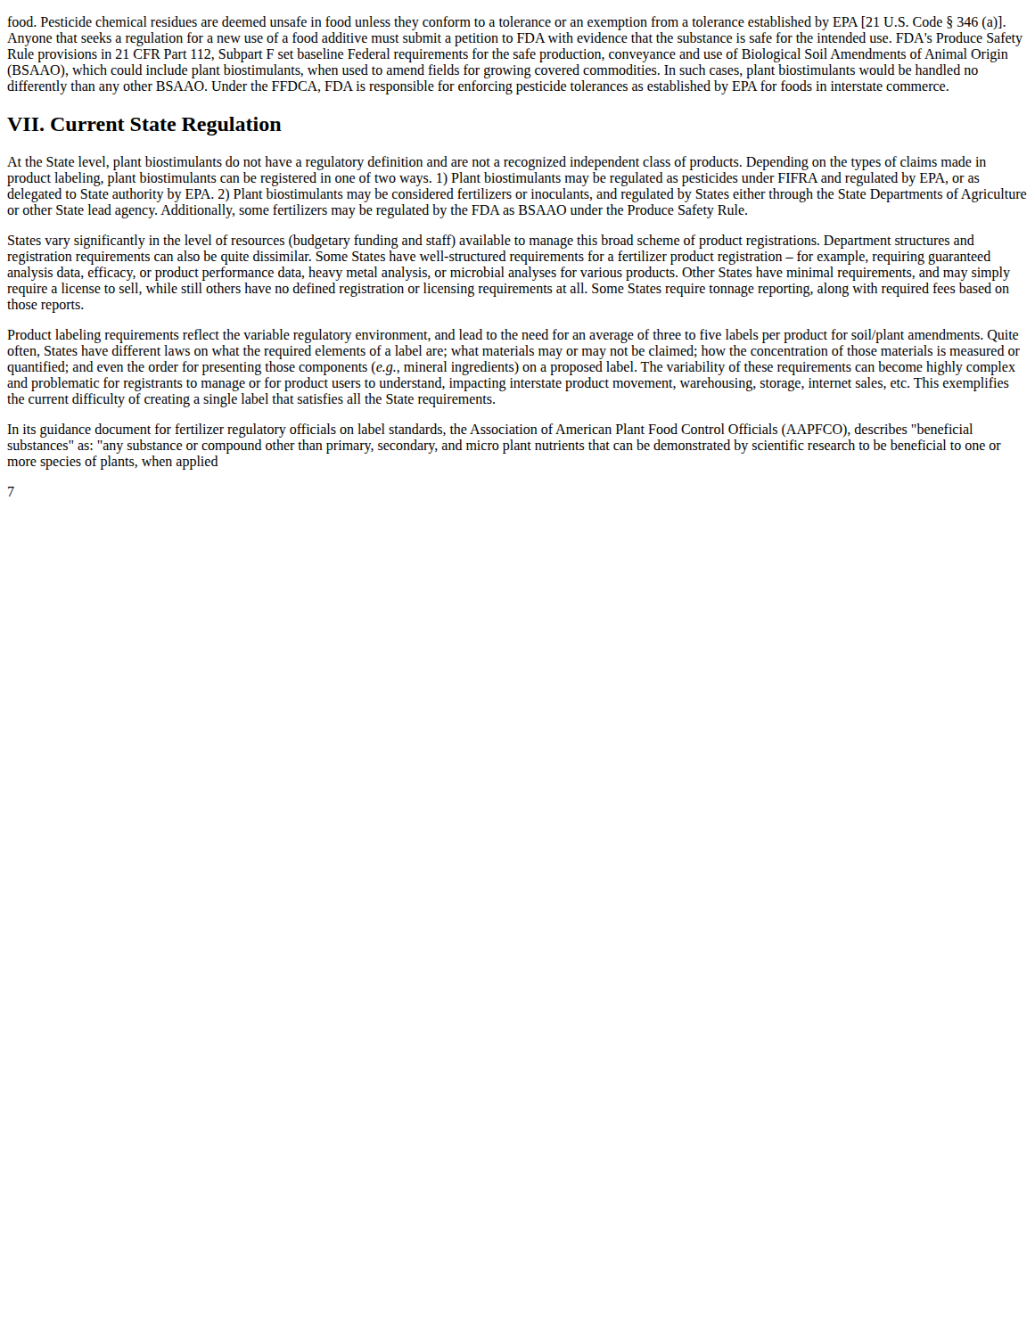food. Pesticide chemical residues are deemed unsafe in food unless they conform to a tolerance or an exemption from a tolerance established by EPA [21 U.S. Code § 346 (a)]. Anyone that seeks a regulation for a new use of a food additive must submit a petition to FDA with evidence that the substance is safe for the intended use. FDA's Produce Safety Rule provisions in 21 CFR Part 112, Subpart F set baseline Federal requirements for the safe production, conveyance and use of Biological Soil Amendments of Animal Origin (BSAAO), which could include plant biostimulants, when used to amend fields for growing covered commodities. In such cases, plant biostimulants would be handled no differently than any other BSAAO. Under the FFDCA, FDA is responsible for enforcing pesticide tolerances as established by EPA for foods in interstate commerce.
VII. Current State Regulation
At the State level, plant biostimulants do not have a regulatory definition and are not a recognized independent class of products. Depending on the types of claims made in product labeling, plant biostimulants can be registered in one of two ways. 1) Plant biostimulants may be regulated as pesticides under FIFRA and regulated by EPA, or as delegated to State authority by EPA. 2) Plant biostimulants may be considered fertilizers or inoculants, and regulated by States either through the State Departments of Agriculture or other State lead agency. Additionally, some fertilizers may be regulated by the FDA as BSAAO under the Produce Safety Rule.
States vary significantly in the level of resources (budgetary funding and staff) available to manage this broad scheme of product registrations. Department structures and registration requirements can also be quite dissimilar. Some States have well-structured requirements for a fertilizer product registration – for example, requiring guaranteed analysis data, efficacy, or product performance data, heavy metal analysis, or microbial analyses for various products. Other States have minimal requirements, and may simply require a license to sell, while still others have no defined registration or licensing requirements at all. Some States require tonnage reporting, along with required fees based on those reports.
Product labeling requirements reflect the variable regulatory environment, and lead to the need for an average of three to five labels per product for soil/plant amendments. Quite often, States have different laws on what the required elements of a label are; what materials may or may not be claimed; how the concentration of those materials is measured or quantified; and even the order for presenting those components (e.g., mineral ingredients) on a proposed label. The variability of these requirements can become highly complex and problematic for registrants to manage or for product users to understand, impacting interstate product movement, warehousing, storage, internet sales, etc. This exemplifies the current difficulty of creating a single label that satisfies all the State requirements.
In its guidance document for fertilizer regulatory officials on label standards, the Association of American Plant Food Control Officials (AAPFCO), describes "beneficial substances" as: "any substance or compound other than primary, secondary, and micro plant nutrients that can be demonstrated by scientific research to be beneficial to one or more species of plants, when applied
7